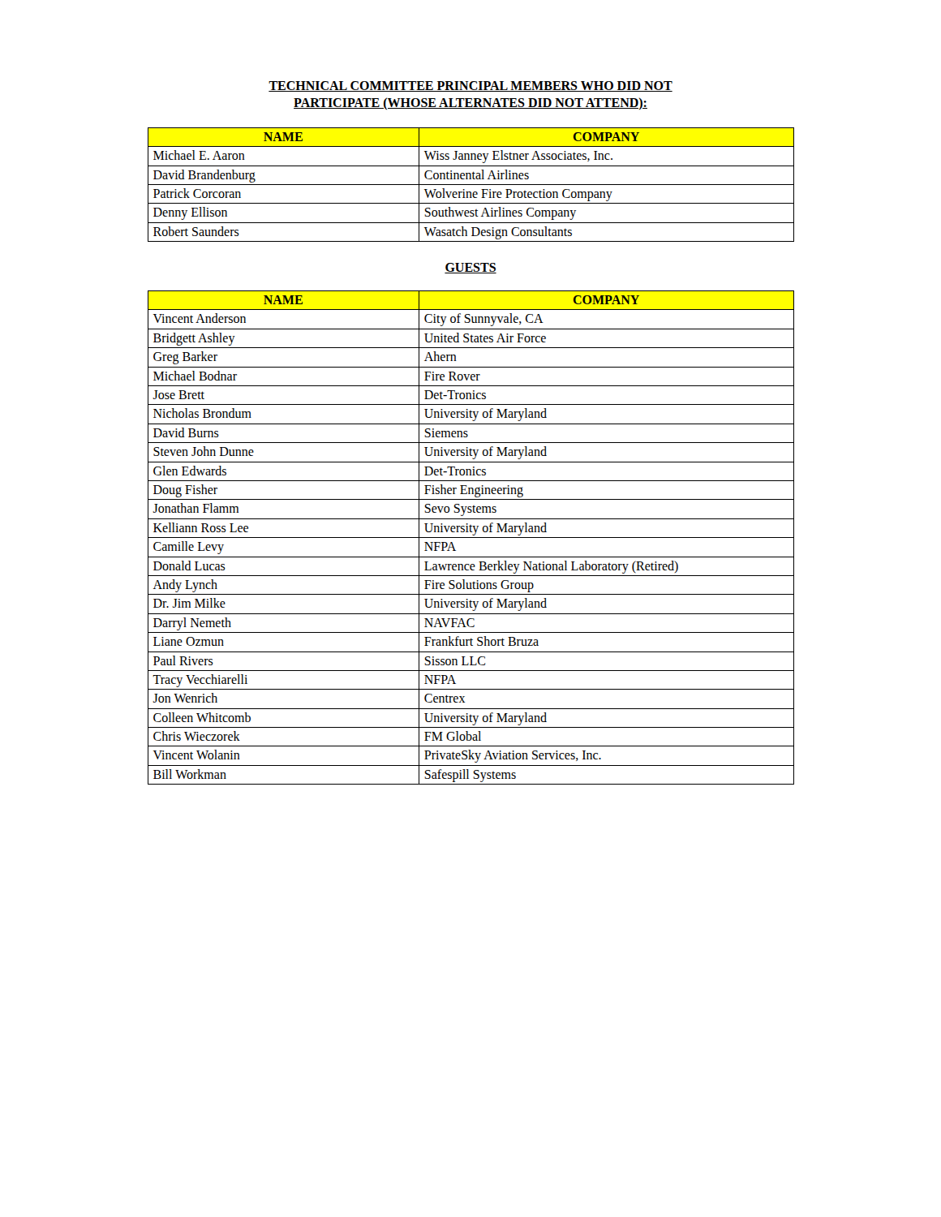TECHNICAL COMMITTEE PRINCIPAL MEMBERS WHO DID NOT
PARTICIPATE (WHOSE ALTERNATES DID NOT ATTEND):
| NAME | COMPANY |
| --- | --- |
| Michael E. Aaron | Wiss Janney Elstner Associates, Inc. |
| David Brandenburg | Continental Airlines |
| Patrick Corcoran | Wolverine Fire Protection Company |
| Denny Ellison | Southwest Airlines Company |
| Robert Saunders | Wasatch Design Consultants |
GUESTS
| NAME | COMPANY |
| --- | --- |
| Vincent Anderson | City of Sunnyvale, CA |
| Bridgett Ashley | United States Air Force |
| Greg Barker | Ahern |
| Michael Bodnar | Fire Rover |
| Jose Brett | Det-Tronics |
| Nicholas Brondum | University of Maryland |
| David Burns | Siemens |
| Steven John Dunne | University of Maryland |
| Glen Edwards | Det-Tronics |
| Doug Fisher | Fisher Engineering |
| Jonathan Flamm | Sevo Systems |
| Kelliann Ross Lee | University of Maryland |
| Camille Levy | NFPA |
| Donald Lucas | Lawrence Berkley National Laboratory (Retired) |
| Andy Lynch | Fire Solutions Group |
| Dr. Jim Milke | University of Maryland |
| Darryl Nemeth | NAVFAC |
| Liane Ozmun | Frankfurt Short Bruza |
| Paul Rivers | Sisson LLC |
| Tracy Vecchiarelli | NFPA |
| Jon Wenrich | Centrex |
| Colleen Whitcomb | University of Maryland |
| Chris Wieczorek | FM Global |
| Vincent Wolanin | PrivateSky Aviation Services, Inc. |
| Bill Workman | Safespill Systems |